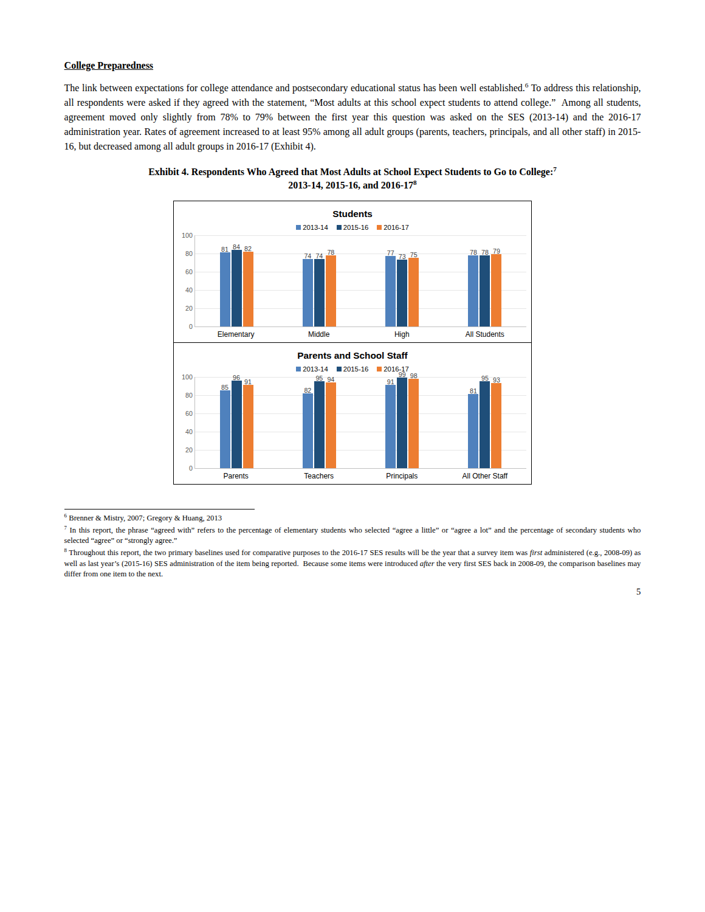College Preparedness
The link between expectations for college attendance and postsecondary educational status has been well established.6 To address this relationship, all respondents were asked if they agreed with the statement, “Most adults at this school expect students to attend college.” Among all students, agreement moved only slightly from 78% to 79% between the first year this question was asked on the SES (2013-14) and the 2016-17 administration year. Rates of agreement increased to at least 95% among all adult groups (parents, teachers, principals, and all other staff) in 2015-16, but decreased among all adult groups in 2016-17 (Exhibit 4).
Exhibit 4. Respondents Who Agreed that Most Adults at School Expect Students to Go to College:7
2013-14, 2015-16, and 2016-178
Students
2013-14 2015-16 2016-17
100
80
60
40
20
0
81
84
82
74
74
78
77
73
75
78
78
79
Elementary
Middle
High
All Students
Parents and School Staff
2013-14 2015-16 2016-17
100
80
60
40
20
0
85
96
91
82
95
94
91
99
98
81
95
93
Parents
Teachers
Principals
All Other Staff
6 Brenner & Mistry, 2007; Gregory & Huang, 2013
7 In this report, the phrase “agreed with” refers to the percentage of elementary students who selected “agree a little” or “agree a lot” and the percentage of secondary students who selected “agree” or “strongly agree.”
8 Throughout this report, the two primary baselines used for comparative purposes to the 2016-17 SES results will be the year that a survey item was first administered (e.g., 2008-09) as well as last year’s (2015-16) SES administration of the item being reported. Because some items were introduced after the very first SES back in 2008-09, the comparison baselines may differ from one item to the next.
5